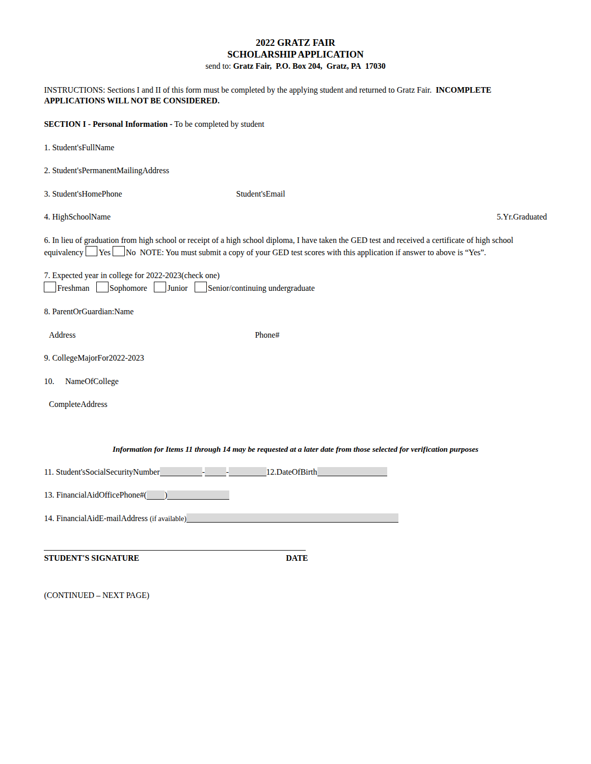2022 GRATZ FAIR
SCHOLARSHIP APPLICATION
send to: Gratz Fair, P.O. Box 204, Gratz, PA 17030
INSTRUCTIONS: Sections I and II of this form must be completed by the applying student and returned to Gratz Fair. INCOMPLETE APPLICATIONS WILL NOT BE CONSIDERED.
SECTION I - Personal Information - To be completed by student
1. Student'sFullName
2. Student'sPermanentMailingAddress
3. Student'sHomePhone
Student'sEmail
4. HighSchoolName
5.Yr.Graduated
6. In lieu of graduation from high school or receipt of a high school diploma, I have taken the GED test and received a certificate of high school equivalency Yes No NOTE: You must submit a copy of your GED test scores with this application if answer to above is “Yes”.
7. Expected year in college for 2022-2023(check one)
Freshman Sophomore Junior Senior/continuing undergraduate
8. ParentOrGuardian:Name
Address
Phone#
9. CollegeMajorFor2022-2023
10. NameOfCollege
CompleteAddress
Information for Items 11 through 14 may be requested at a later date from those selected for verification purposes
11. Student'sSocialSecurityNumber - - 12.DateOfBirth
13. FinancialAidOfficePhone#( )
14. FinancialAidE-mailAddress (if available)
STUDENT'S SIGNATURE
DATE
(CONTINUED – NEXT PAGE)